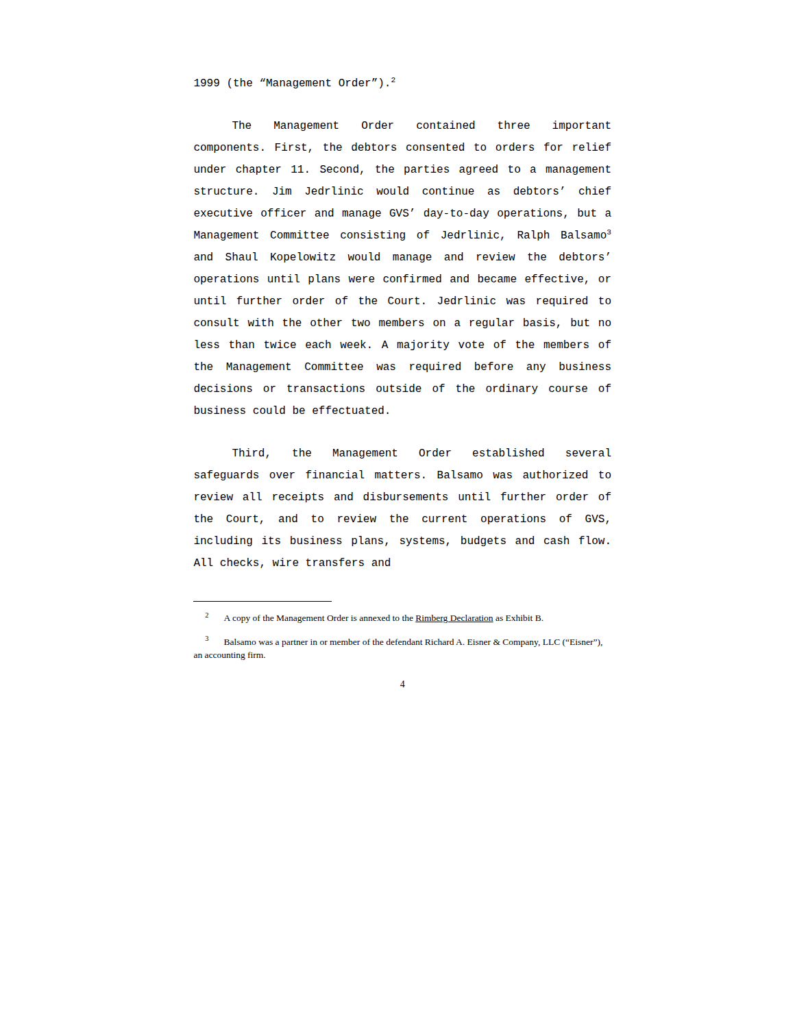1999 (the “Management Order”).2
The Management Order contained three important components. First, the debtors consented to orders for relief under chapter 11. Second, the parties agreed to a management structure. Jim Jedrlinic would continue as debtors’ chief executive officer and manage GVS’ day-to-day operations, but a Management Committee consisting of Jedrlinic, Ralph Balsamo3 and Shaul Kopelowitz would manage and review the debtors’ operations until plans were confirmed and became effective, or until further order of the Court. Jedrlinic was required to consult with the other two members on a regular basis, but no less than twice each week. A majority vote of the members of the Management Committee was required before any business decisions or transactions outside of the ordinary course of business could be effectuated.
Third, the Management Order established several safeguards over financial matters. Balsamo was authorized to review all receipts and disbursements until further order of the Court, and to review the current operations of GVS, including its business plans, systems, budgets and cash flow. All checks, wire transfers and
2 A copy of the Management Order is annexed to the Rimberg Declaration as Exhibit B.
3 Balsamo was a partner in or member of the defendant Richard A. Eisner & Company, LLC (“Eisner”), an accounting firm.
4